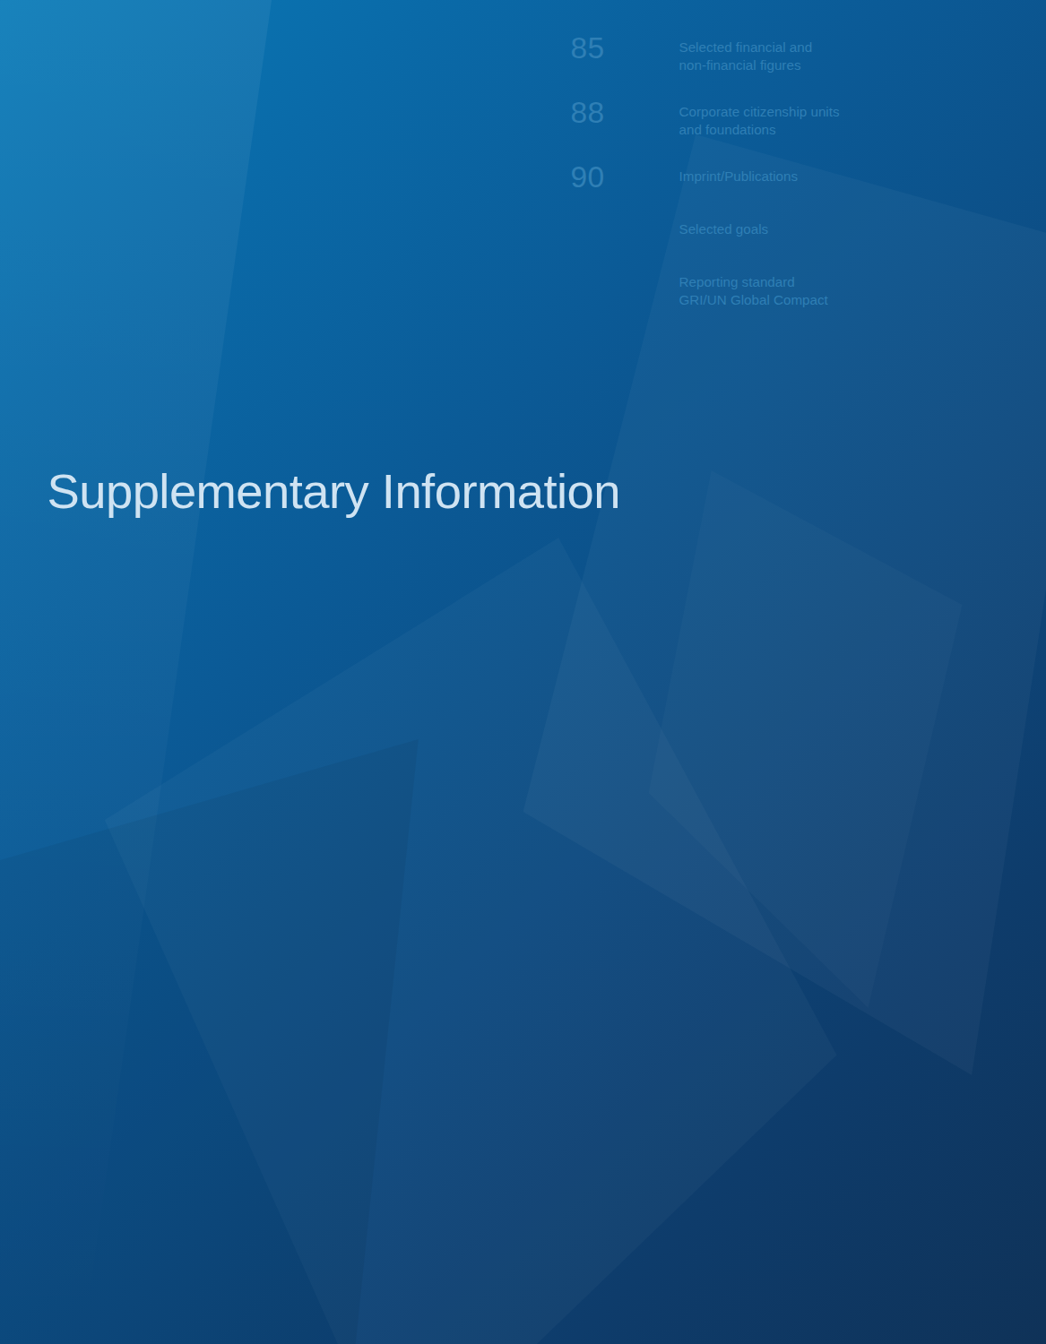85
Selected financial and
non-financial figures
88
Corporate citizenship units
and foundations
90
Imprint/Publications
00
Selected goals
00
Reporting standard
GRI/UN Global Compact
Supplementary Information